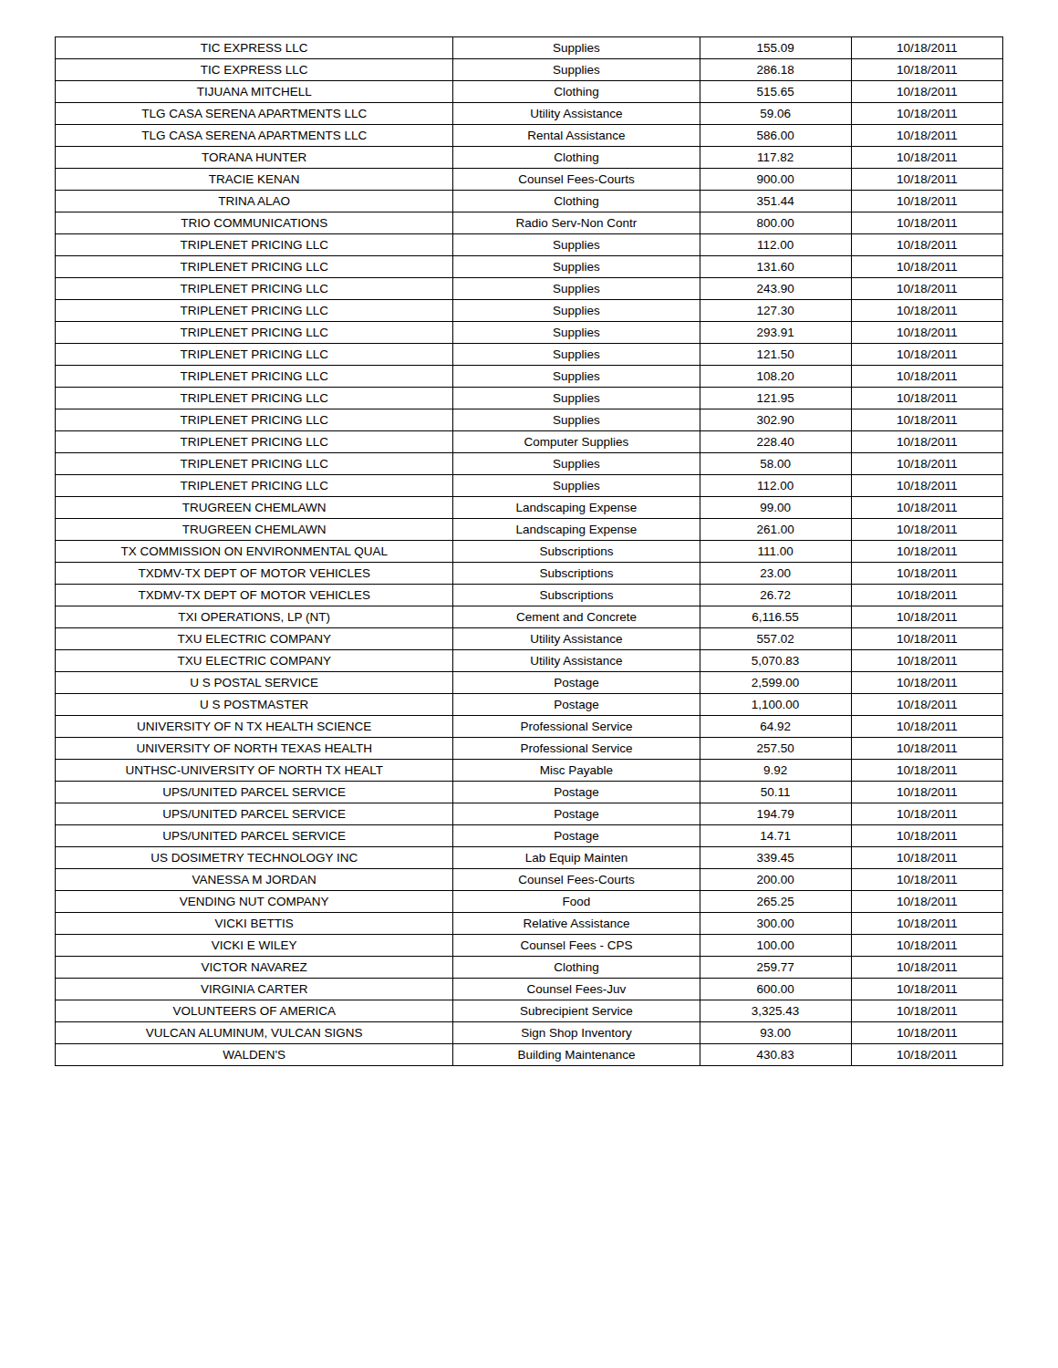| TIC EXPRESS LLC | Supplies | 155.09 | 10/18/2011 |
| TIC EXPRESS LLC | Supplies | 286.18 | 10/18/2011 |
| TIJUANA MITCHELL | Clothing | 515.65 | 10/18/2011 |
| TLG CASA SERENA APARTMENTS LLC | Utility Assistance | 59.06 | 10/18/2011 |
| TLG CASA SERENA APARTMENTS LLC | Rental Assistance | 586.00 | 10/18/2011 |
| TORANA HUNTER | Clothing | 117.82 | 10/18/2011 |
| TRACIE KENAN | Counsel Fees-Courts | 900.00 | 10/18/2011 |
| TRINA ALAO | Clothing | 351.44 | 10/18/2011 |
| TRIO COMMUNICATIONS | Radio Serv-Non Contr | 800.00 | 10/18/2011 |
| TRIPLENET PRICING LLC | Supplies | 112.00 | 10/18/2011 |
| TRIPLENET PRICING LLC | Supplies | 131.60 | 10/18/2011 |
| TRIPLENET PRICING LLC | Supplies | 243.90 | 10/18/2011 |
| TRIPLENET PRICING LLC | Supplies | 127.30 | 10/18/2011 |
| TRIPLENET PRICING LLC | Supplies | 293.91 | 10/18/2011 |
| TRIPLENET PRICING LLC | Supplies | 121.50 | 10/18/2011 |
| TRIPLENET PRICING LLC | Supplies | 108.20 | 10/18/2011 |
| TRIPLENET PRICING LLC | Supplies | 121.95 | 10/18/2011 |
| TRIPLENET PRICING LLC | Supplies | 302.90 | 10/18/2011 |
| TRIPLENET PRICING LLC | Computer Supplies | 228.40 | 10/18/2011 |
| TRIPLENET PRICING LLC | Supplies | 58.00 | 10/18/2011 |
| TRIPLENET PRICING LLC | Supplies | 112.00 | 10/18/2011 |
| TRUGREEN CHEMLAWN | Landscaping Expense | 99.00 | 10/18/2011 |
| TRUGREEN CHEMLAWN | Landscaping Expense | 261.00 | 10/18/2011 |
| TX COMMISSION ON ENVIRONMENTAL QUAL | Subscriptions | 111.00 | 10/18/2011 |
| TXDMV-TX DEPT OF MOTOR VEHICLES | Subscriptions | 23.00 | 10/18/2011 |
| TXDMV-TX DEPT OF MOTOR VEHICLES | Subscriptions | 26.72 | 10/18/2011 |
| TXI OPERATIONS, LP (NT) | Cement and Concrete | 6,116.55 | 10/18/2011 |
| TXU ELECTRIC COMPANY | Utility Assistance | 557.02 | 10/18/2011 |
| TXU ELECTRIC COMPANY | Utility Assistance | 5,070.83 | 10/18/2011 |
| U S POSTAL SERVICE | Postage | 2,599.00 | 10/18/2011 |
| U S POSTMASTER | Postage | 1,100.00 | 10/18/2011 |
| UNIVERSITY OF N TX HEALTH SCIENCE | Professional Service | 64.92 | 10/18/2011 |
| UNIVERSITY OF NORTH TEXAS HEALTH | Professional Service | 257.50 | 10/18/2011 |
| UNTHSC-UNIVERSITY OF NORTH TX HEALT | Misc Payable | 9.92 | 10/18/2011 |
| UPS/UNITED PARCEL SERVICE | Postage | 50.11 | 10/18/2011 |
| UPS/UNITED PARCEL SERVICE | Postage | 194.79 | 10/18/2011 |
| UPS/UNITED PARCEL SERVICE | Postage | 14.71 | 10/18/2011 |
| US DOSIMETRY TECHNOLOGY INC | Lab Equip Mainten | 339.45 | 10/18/2011 |
| VANESSA M JORDAN | Counsel Fees-Courts | 200.00 | 10/18/2011 |
| VENDING NUT COMPANY | Food | 265.25 | 10/18/2011 |
| VICKI BETTIS | Relative Assistance | 300.00 | 10/18/2011 |
| VICKI E WILEY | Counsel Fees - CPS | 100.00 | 10/18/2011 |
| VICTOR NAVAREZ | Clothing | 259.77 | 10/18/2011 |
| VIRGINIA CARTER | Counsel Fees-Juv | 600.00 | 10/18/2011 |
| VOLUNTEERS OF AMERICA | Subrecipient Service | 3,325.43 | 10/18/2011 |
| VULCAN ALUMINUM, VULCAN SIGNS | Sign Shop Inventory | 93.00 | 10/18/2011 |
| WALDEN'S | Building Maintenance | 430.83 | 10/18/2011 |